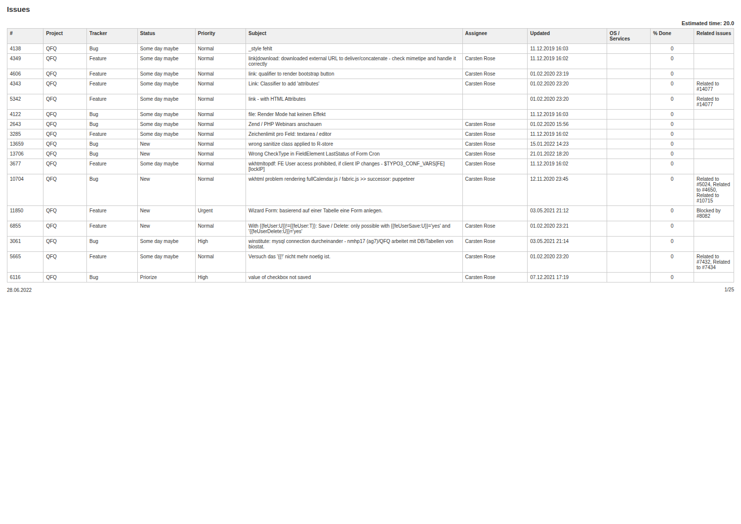Issues
Estimated time: 20.0
| # | Project | Tracker | Status | Priority | Subject | Assignee | Updated | OS / Services | % Done | Related issues |
| --- | --- | --- | --- | --- | --- | --- | --- | --- | --- | --- |
| 4138 | QFQ | Bug | Some day maybe | Normal | _style fehlt | | 11.12.2019 16:03 | | 0 | |
| 4349 | QFQ | Feature | Some day maybe | Normal | link/download: downloaded external URL to deliver/concatenate - check mimetipe and handle it correctly | Carsten Rose | 11.12.2019 16:02 | | 0 | |
| 4606 | QFQ | Feature | Some day maybe | Normal | link: qualifier to render bootstrap button | Carsten Rose | 01.02.2020 23:19 | | 0 | |
| 4343 | QFQ | Feature | Some day maybe | Normal | Link: Classifier to add 'attributes' | Carsten Rose | 01.02.2020 23:20 | | 0 | Related to #14077 |
| 5342 | QFQ | Feature | Some day maybe | Normal | link - with HTML Attributes | | 01.02.2020 23:20 | | 0 | Related to #14077 |
| 4122 | QFQ | Bug | Some day maybe | Normal | file: Render Mode hat keinen Effekt | | 11.12.2019 16:03 | | 0 | |
| 2643 | QFQ | Bug | Some day maybe | Normal | Zend / PHP Webinars anschauen | Carsten Rose | 01.02.2020 15:56 | | 0 | |
| 3285 | QFQ | Feature | Some day maybe | Normal | Zeichenlimit pro Feld: textarea / editor | Carsten Rose | 11.12.2019 16:02 | | 0 | |
| 13659 | QFQ | Bug | New | Normal | wrong sanitize class applied to R-store | Carsten Rose | 15.01.2022 14:23 | | 0 | |
| 13706 | QFQ | Bug | New | Normal | Wrong CheckType in FieldElement LastStatus of Form Cron | Carsten Rose | 21.01.2022 18:20 | | 0 | |
| 3677 | QFQ | Feature | Some day maybe | Normal | wkhtmltopdf: FE User access prohibited, if client IP changes - $TYPO3_CONF_VARS[FE][lockIP] | Carsten Rose | 11.12.2019 16:02 | | 0 | |
| 10704 | QFQ | Bug | New | Normal | wkhtml problem rendering fullCalendar.js / fabric.js >> successor: puppeteer | Carsten Rose | 12.11.2020 23:45 | | 0 | Related to #5024, Related to #4650, Related to #10715 |
| 11850 | QFQ | Feature | New | Urgent | Wizard Form: basierend auf einer Tabelle eine Form anlegen. | | 03.05.2021 21:12 | | 0 | Blocked by #8082 |
| 6855 | QFQ | Feature | New | Normal | With {{feUser:U}}!={{feUser:T}}: Save / Delete: only possible with {{feUserSave:U}}='yes' and '{{feUserDelete:U}}='yes' | Carsten Rose | 01.02.2020 23:21 | | 0 | |
| 3061 | QFQ | Bug | Some day maybe | High | winstitute: mysql connection durcheinander - nmhp17 (ag7)/QFQ arbeitet mit DB/Tabellen von biostat. | Carsten Rose | 03.05.2021 21:14 | | 0 | |
| 5665 | QFQ | Feature | Some day maybe | Normal | Versuch das '{{!' nicht mehr noetig ist. | Carsten Rose | 01.02.2020 23:20 | | 0 | Related to #7432, Related to #7434 |
| 6116 | QFQ | Bug | Priorize | High | value of checkbox not saved | Carsten Rose | 07.12.2021 17:19 | | 0 | |
28.06.2022
1/25